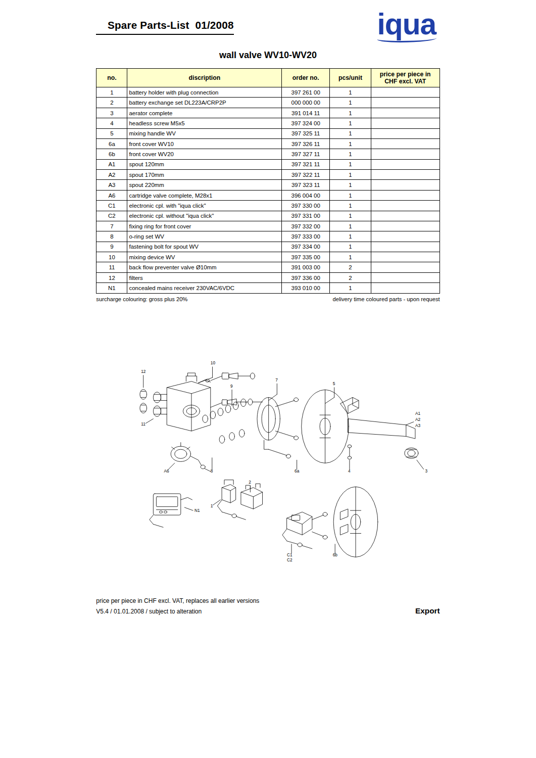Spare Parts-List 01/2008
iqua
wall valve WV10-WV20
| no. | discription | order no. | pcs/unit | price per piece in CHF excl. VAT |
| --- | --- | --- | --- | --- |
| 1 | battery holder with plug connection | 397 261 00 | 1 | |
| 2 | battery exchange set DL223A/CRP2P | 000 000 00 | 1 | |
| 3 | aerator complete | 391 014 11 | 1 | |
| 4 | headless screw M5x5 | 397 324 00 | 1 | |
| 5 | mixing handle WV | 397 325 11 | 1 | |
| 6a | front cover WV10 | 397 326 11 | 1 | |
| 6b | front cover WV20 | 397 327 11 | 1 | |
| A1 | spout 120mm | 397 321 11 | 1 | |
| A2 | spout 170mm | 397 322 11 | 1 | |
| A3 | spout 220mm | 397 323 11 | 1 | |
| A6 | cartridge valve complete, M28x1 | 396 004 00 | 1 | |
| C1 | electronic cpl. with "iqua click" | 397 330 00 | 1 | |
| C2 | electronic cpl. without "iqua click" | 397 331 00 | 1 | |
| 7 | fixing ring for front cover | 397 332 00 | 1 | |
| 8 | o-ring set WV | 397 333 00 | 1 | |
| 9 | fastening bolt for spout WV | 397 334 00 | 1 | |
| 10 | mixing device WV | 397 335 00 | 1 | |
| 11 | back flow preventer valve Ø10mm | 391 003 00 | 2 | |
| 12 | filters | 397 336 00 | 2 | |
| N1 | concealed mains receiver 230VAC/6VDC | 393 010 00 | 1 | |
surcharge colouring: gross plus 20%
delivery time coloured parts - upon request
10 12 9 7 5 11 A6 8 A1 A2 A3 3 4 6a N1 1 2 C1 C2 6b
price per piece in CHF excl. VAT, replaces all earlier versions
V5.4 / 01.01.2008 / subject to alteration
Export